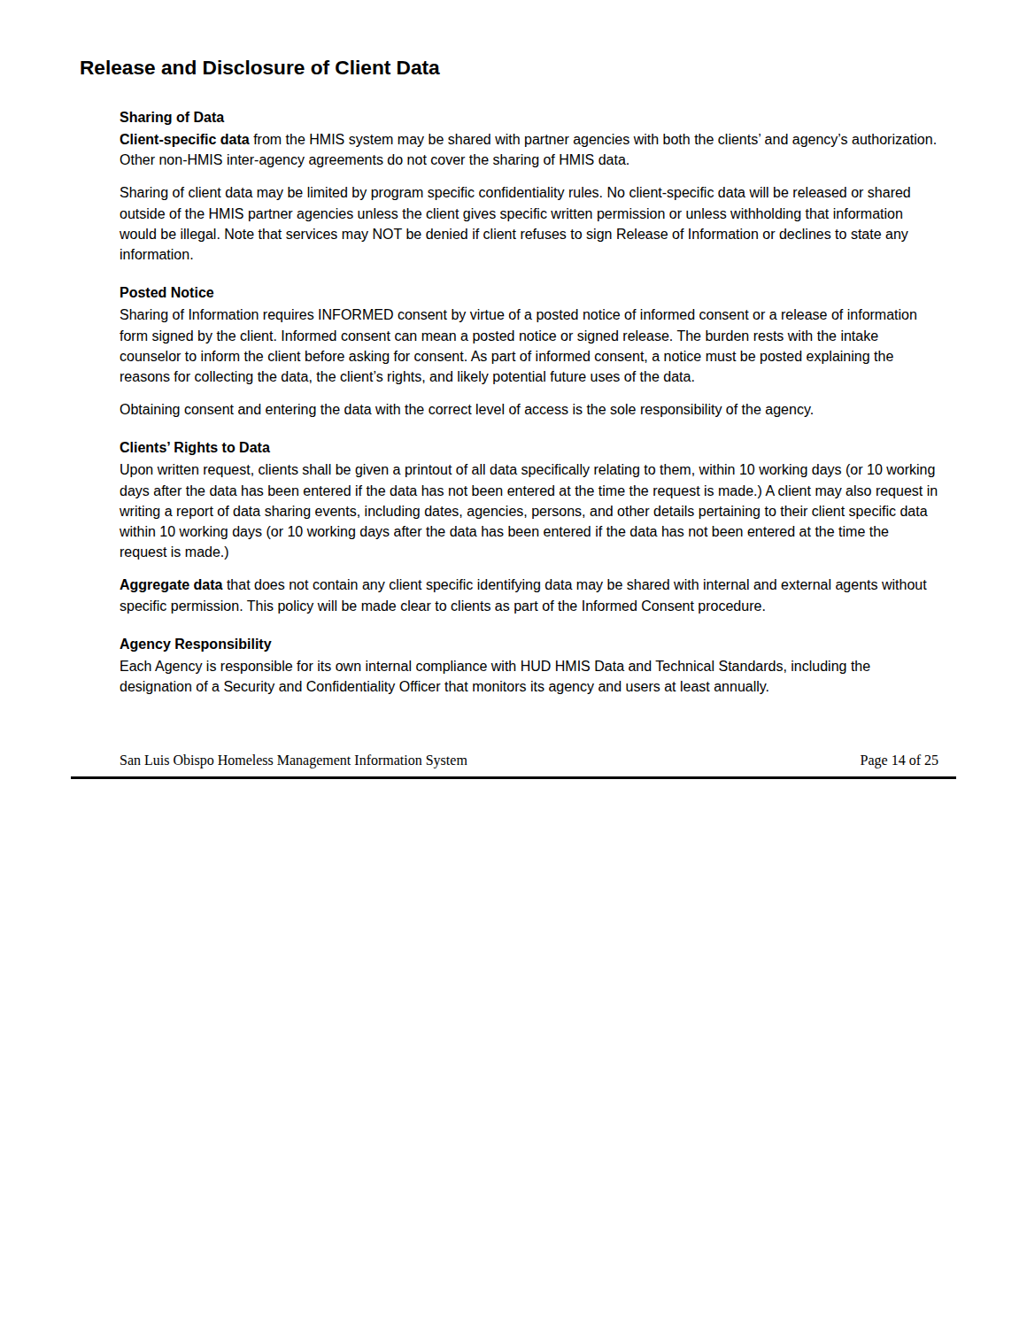Release and Disclosure of Client Data
Sharing of Data
Client-specific data from the HMIS system may be shared with partner agencies with both the clients’ and agency’s authorization. Other non-HMIS inter-agency agreements do not cover the sharing of HMIS data.
Sharing of client data may be limited by program specific confidentiality rules. No client-specific data will be released or shared outside of the HMIS partner agencies unless the client gives specific written permission or unless withholding that information would be illegal. Note that services may NOT be denied if client refuses to sign Release of Information or declines to state any information.
Posted Notice
Sharing of Information requires INFORMED consent by virtue of a posted notice of informed consent or a release of information form signed by the client. Informed consent can mean a posted notice or signed release. The burden rests with the intake counselor to inform the client before asking for consent. As part of informed consent, a notice must be posted explaining the reasons for collecting the data, the client’s rights, and likely potential future uses of the data.
Obtaining consent and entering the data with the correct level of access is the sole responsibility of the agency.
Clients’ Rights to Data
Upon written request, clients shall be given a printout of all data specifically relating to them, within 10 working days (or 10 working days after the data has been entered if the data has not been entered at the time the request is made.) A client may also request in writing a report of data sharing events, including dates, agencies, persons, and other details pertaining to their client specific data within 10 working days (or 10 working days after the data has been entered if the data has not been entered at the time the request is made.)
Aggregate data that does not contain any client specific identifying data may be shared with internal and external agents without specific permission. This policy will be made clear to clients as part of the Informed Consent procedure.
Agency Responsibility
Each Agency is responsible for its own internal compliance with HUD HMIS Data and Technical Standards, including the designation of a Security and Confidentiality Officer that monitors its agency and users at least annually.
San Luis Obispo Homeless Management Information System Page 14 of 25